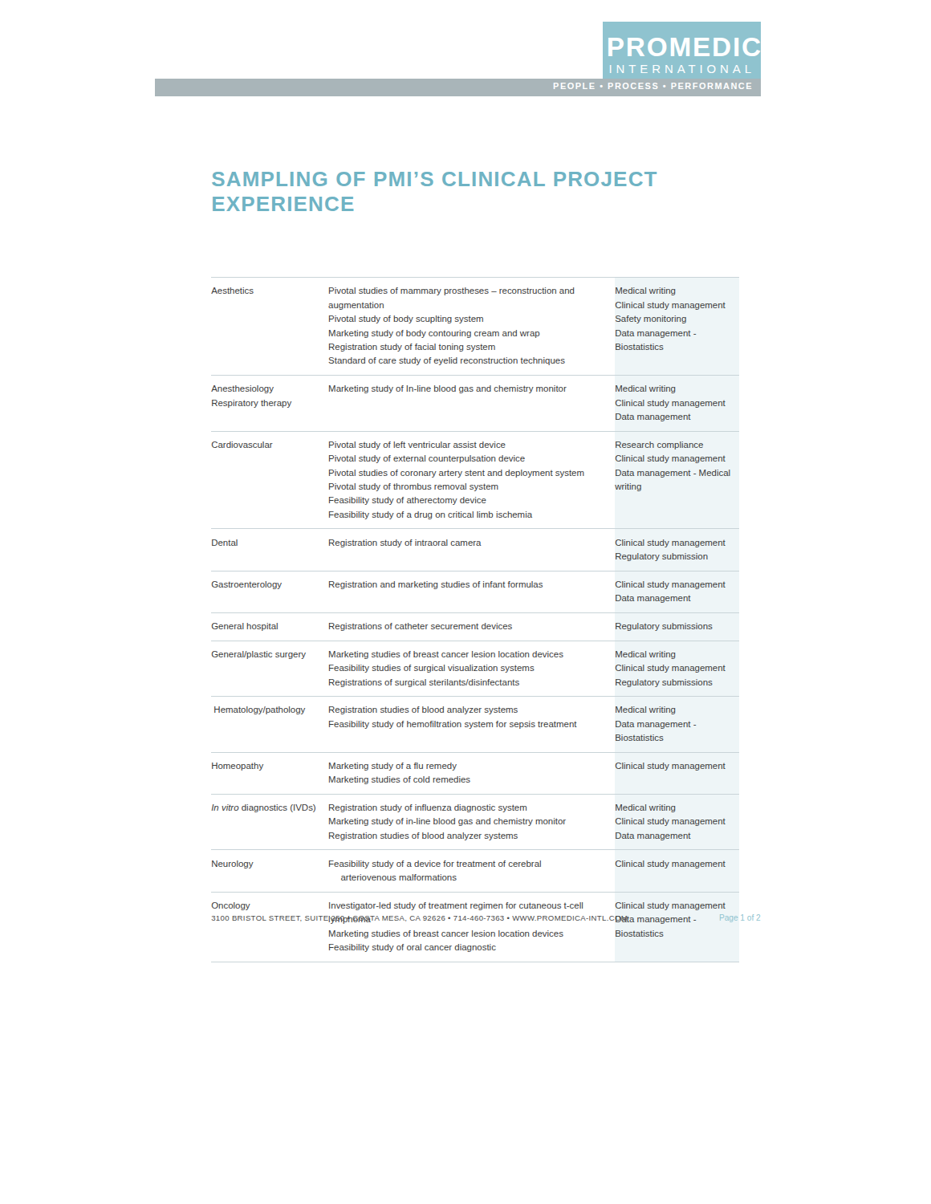PROMEDICA
INTERNATIONAL
A CALIFORNIA CORPORATION
PEOPLE • PROCESS • PERFORMANCE
SAMPLING OF PMI’S CLINICAL PROJECT EXPERIENCE
| Aesthetics | Pivotal studies of mammary prostheses – reconstruction and augmentation Pivotal study of body scuplting system Marketing study of body contouring cream and wrap Registration study of facial toning system Standard of care study of eyelid reconstruction techniques | Medical writing Clinical study management Safety monitoring Data management - Biostatistics |
| Anesthesiology Respiratory therapy | Marketing study of In-line blood gas and chemistry monitor | Medical writing Clinical study management Data management |
| Cardiovascular | Pivotal study of left ventricular assist device Pivotal study of external counterpulsation device Pivotal studies of coronary artery stent and deployment system Pivotal study of thrombus removal system Feasibility study of atherectomy device Feasibility study of a drug on critical limb ischemia | Research compliance Clinical study management Data management - Medical writing |
| Dental | Registration study of intraoral camera | Clinical study management Regulatory submission |
| Gastroenterology | Registration and marketing studies of infant formulas | Clinical study management Data management |
| General hospital | Registrations of catheter securement devices | Regulatory submissions |
| General/plastic surgery | Marketing studies of breast cancer lesion location devices Feasibility studies of surgical visualization systems Registrations of surgical sterilants/disinfectants | Medical writing Clinical study management Regulatory submissions |
| Hematology/pathology | Registration studies of blood analyzer systems Feasibility study of hemofiltration system for sepsis treatment | Medical writing Data management - Biostatistics |
| Homeopathy | Marketing study of a flu remedy Marketing studies of cold remedies | Clinical study management |
| In vitro diagnostics (IVDs) | Registration study of influenza diagnostic system Marketing study of in-line blood gas and chemistry monitor Registration studies of blood analyzer systems | Medical writing Clinical study management Data management |
| Neurology | Feasibility study of a device for treatment of cerebral arteriovenous malformations | Clinical study management |
| Oncology | Investigator-led study of treatment regimen for cutaneous t-cell lymphoma Marketing studies of breast cancer lesion location devices Feasibility study of oral cancer diagnostic | Clinical study management Data management - Biostatistics |
Page 1 of 2 3100 BRISTOL STREET, SUITE 250 • COSTA MESA, CA 92626 • 714-460-7363 • WWW.PROMEDICA-INTL.COM